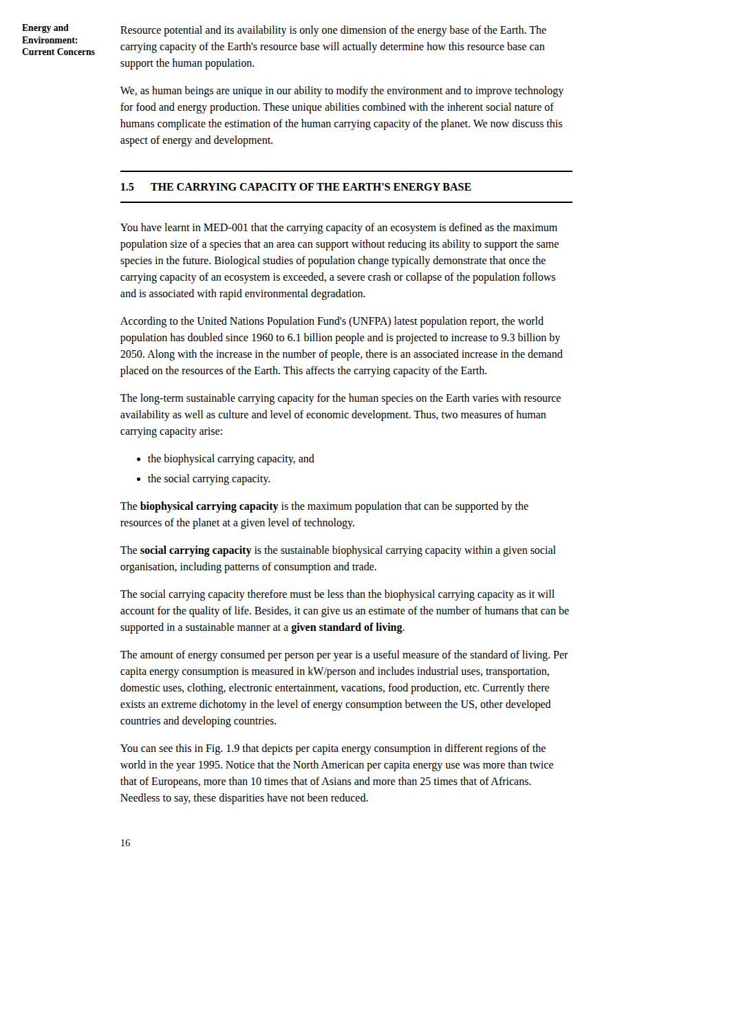Energy and Environment: Current Concerns
Resource potential and its availability is only one dimension of the energy base of the Earth. The carrying capacity of the Earth's resource base will actually determine how this resource base can support the human population.
We, as human beings are unique in our ability to modify the environment and to improve technology for food and energy production. These unique abilities combined with the inherent social nature of humans complicate the estimation of the human carrying capacity of the planet. We now discuss this aspect of energy and development.
1.5 THE CARRYING CAPACITY OF THE EARTH'S ENERGY BASE
You have learnt in MED-001 that the carrying capacity of an ecosystem is defined as the maximum population size of a species that an area can support without reducing its ability to support the same species in the future. Biological studies of population change typically demonstrate that once the carrying capacity of an ecosystem is exceeded, a severe crash or collapse of the population follows and is associated with rapid environmental degradation.
According to the United Nations Population Fund's (UNFPA) latest population report, the world population has doubled since 1960 to 6.1 billion people and is projected to increase to 9.3 billion by 2050. Along with the increase in the number of people, there is an associated increase in the demand placed on the resources of the Earth. This affects the carrying capacity of the Earth.
The long-term sustainable carrying capacity for the human species on the Earth varies with resource availability as well as culture and level of economic development. Thus, two measures of human carrying capacity arise:
the biophysical carrying capacity, and
the social carrying capacity.
The biophysical carrying capacity is the maximum population that can be supported by the resources of the planet at a given level of technology.
The social carrying capacity is the sustainable biophysical carrying capacity within a given social organisation, including patterns of consumption and trade.
The social carrying capacity therefore must be less than the biophysical carrying capacity as it will account for the quality of life. Besides, it can give us an estimate of the number of humans that can be supported in a sustainable manner at a given standard of living.
The amount of energy consumed per person per year is a useful measure of the standard of living. Per capita energy consumption is measured in kW/person and includes industrial uses, transportation, domestic uses, clothing, electronic entertainment, vacations, food production, etc. Currently there exists an extreme dichotomy in the level of energy consumption between the US, other developed countries and developing countries.
You can see this in Fig. 1.9 that depicts per capita energy consumption in different regions of the world in the year 1995. Notice that the North American per capita energy use was more than twice that of Europeans, more than 10 times that of Asians and more than 25 times that of Africans. Needless to say, these disparities have not been reduced.
16